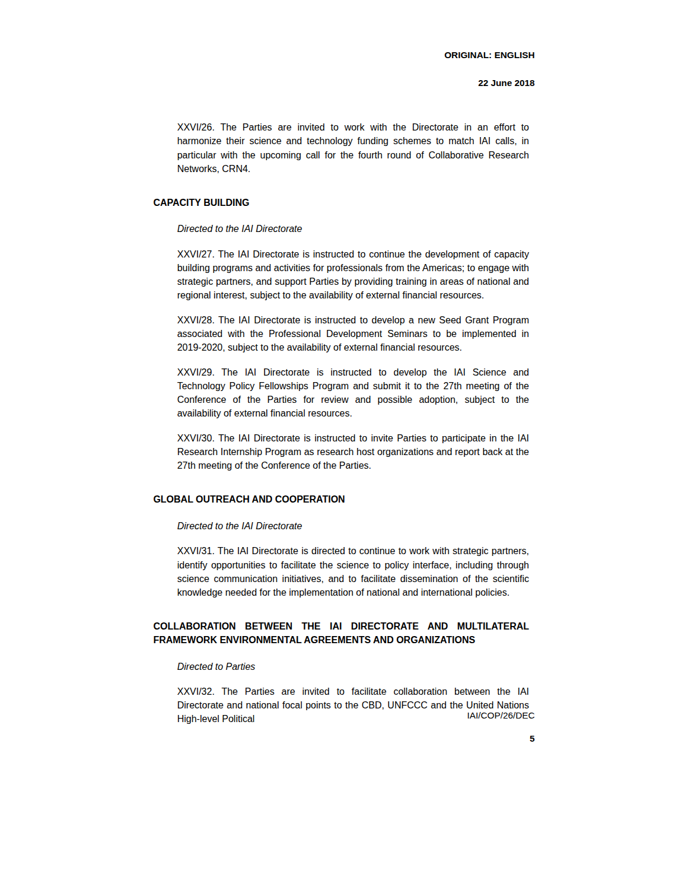ORIGINAL: ENGLISH
22 June 2018
XXVI/26. The Parties are invited to work with the Directorate in an effort to harmonize their science and technology funding schemes to match IAI calls, in particular with the upcoming call for the fourth round of Collaborative Research Networks, CRN4.
Capacity Building
Directed to the IAI Directorate
XXVI/27. The IAI Directorate is instructed to continue the development of capacity building programs and activities for professionals from the Americas; to engage with strategic partners, and support Parties by providing training in areas of national and regional interest, subject to the availability of external financial resources.
XXVI/28. The IAI Directorate is instructed to develop a new Seed Grant Program associated with the Professional Development Seminars to be implemented in 2019-2020, subject to the availability of external financial resources.
XXVI/29. The IAI Directorate is instructed to develop the IAI Science and Technology Policy Fellowships Program and submit it to the 27th meeting of the Conference of the Parties for review and possible adoption, subject to the availability of external financial resources.
XXVI/30. The IAI Directorate is instructed to invite Parties to participate in the IAI Research Internship Program as research host organizations and report back at the 27th meeting of the Conference of the Parties.
Global Outreach and Cooperation
Directed to the IAI Directorate
XXVI/31. The IAI Directorate is directed to continue to work with strategic partners, identify opportunities to facilitate the science to policy interface, including through science communication initiatives, and to facilitate dissemination of the scientific knowledge needed for the implementation of national and international policies.
Collaboration between the IAI Directorate and Multilateral Framework Environmental Agreements and Organizations
Directed to Parties
XXVI/32. The Parties are invited to facilitate collaboration between the IAI Directorate and national focal points to the CBD, UNFCCC and the United Nations High-level Political
IAI/COP/26/DEC
5